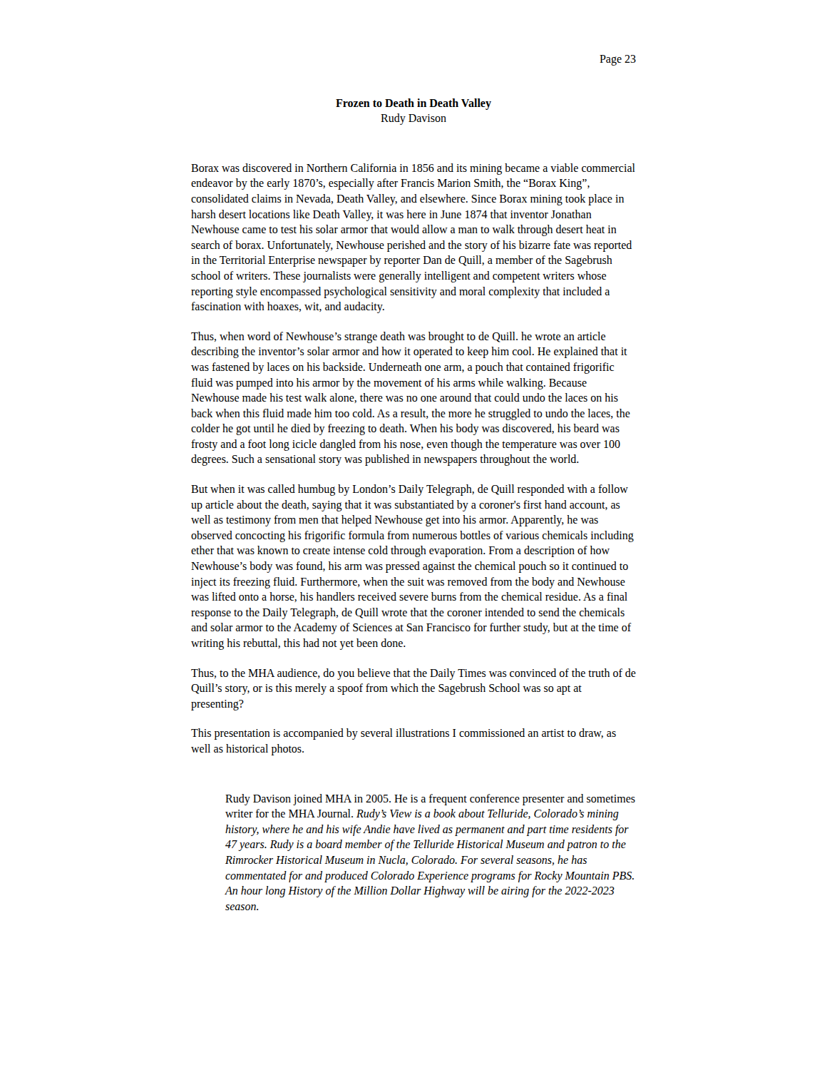Page 23
Frozen to Death in Death Valley
Rudy Davison
Borax was discovered in Northern California in 1856 and its mining became a viable commercial endeavor by the early 1870’s, especially after Francis Marion Smith, the “Borax King”, consolidated claims in Nevada, Death Valley, and elsewhere. Since Borax mining took place in harsh desert locations like Death Valley, it was here in June 1874 that inventor Jonathan Newhouse came to test his solar armor that would allow a man to walk through desert heat in search of borax. Unfortunately, Newhouse perished and the story of his bizarre fate was reported in the Territorial Enterprise newspaper by reporter Dan de Quill, a member of the Sagebrush school of writers. These journalists were generally intelligent and competent writers whose reporting style encompassed psychological sensitivity and moral complexity that included a fascination with hoaxes, wit, and audacity.
Thus, when word of Newhouse’s strange death was brought to de Quill. he wrote an article describing the inventor’s solar armor and how it operated to keep him cool. He explained that it was fastened by laces on his backside. Underneath one arm, a pouch that contained frigorific fluid was pumped into his armor by the movement of his arms while walking. Because Newhouse made his test walk alone, there was no one around that could undo the laces on his back when this fluid made him too cold. As a result, the more he struggled to undo the laces, the colder he got until he died by freezing to death. When his body was discovered, his beard was frosty and a foot long icicle dangled from his nose, even though the temperature was over 100 degrees. Such a sensational story was published in newspapers throughout the world.
But when it was called humbug by London’s Daily Telegraph, de Quill responded with a follow up article about the death, saying that it was substantiated by a coroner's first hand account, as well as testimony from men that helped Newhouse get into his armor. Apparently, he was observed concocting his frigorific formula from numerous bottles of various chemicals including ether that was known to create intense cold through evaporation. From a description of how Newhouse’s body was found, his arm was pressed against the chemical pouch so it continued to inject its freezing fluid. Furthermore, when the suit was removed from the body and Newhouse was lifted onto a horse, his handlers received severe burns from the chemical residue. As a final response to the Daily Telegraph, de Quill wrote that the coroner intended to send the chemicals and solar armor to the Academy of Sciences at San Francisco for further study, but at the time of writing his rebuttal, this had not yet been done.
Thus, to the MHA audience, do you believe that the Daily Times was convinced of the truth of de Quill’s story, or is this merely a spoof from which the Sagebrush School was so apt at presenting?
This presentation is accompanied by several illustrations I commissioned an artist to draw, as well as historical photos.
Rudy Davison joined MHA in 2005. He is a frequent conference presenter and sometimes writer for the MHA Journal. Rudy’s View is a book about Telluride, Colorado’s mining history, where he and his wife Andie have lived as permanent and part time residents for 47 years. Rudy is a board member of the Telluride Historical Museum and patron to the Rimrocker Historical Museum in Nucla, Colorado. For several seasons, he has commentated for and produced Colorado Experience programs for Rocky Mountain PBS. An hour long History of the Million Dollar Highway will be airing for the 2022-2023 season.